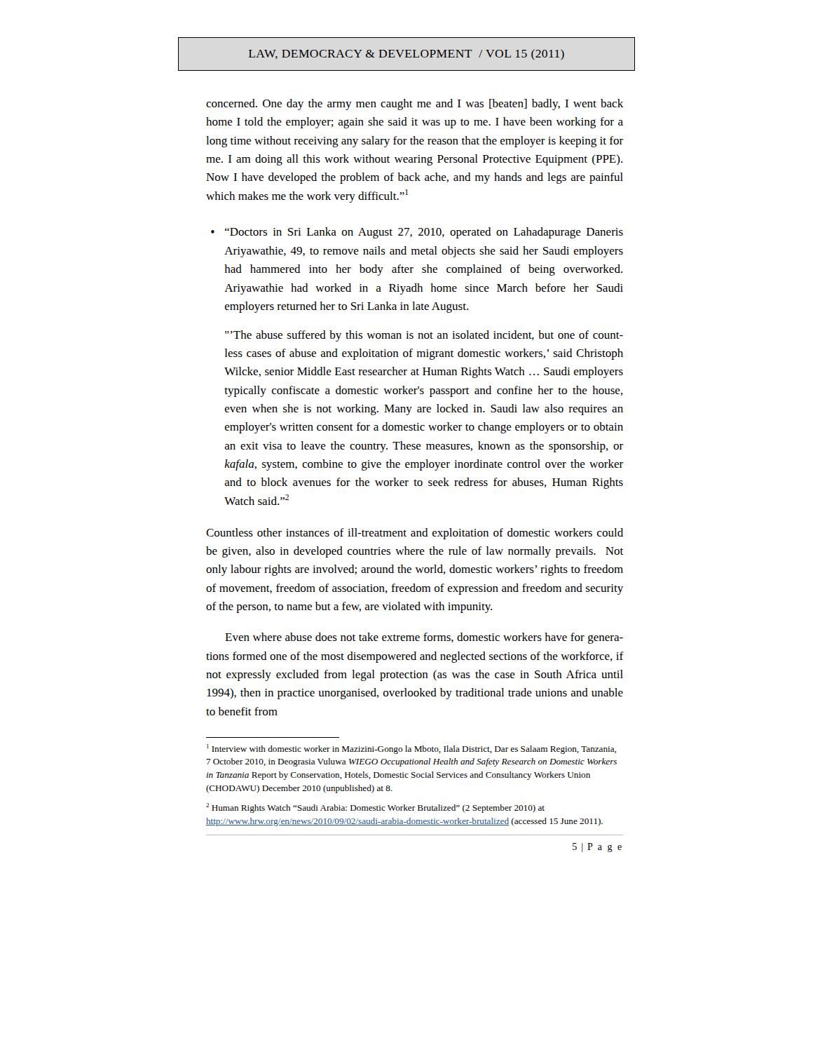LAW, DEMOCRACY & DEVELOPMENT / VOL 15 (2011)
concerned. One day the army men caught me and I was [beaten] badly, I went back home I told the employer; again she said it was up to me. I have been working for a long time without receiving any salary for the reason that the employer is keeping it for me. I am doing all this work without wearing Personal Protective Equipment (PPE). Now I have developed the problem of back ache, and my hands and legs are painful which makes me the work very difficult.”1
“Doctors in Sri Lanka on August 27, 2010, operated on Lahadapurage Daneris Ariyawathie, 49, to remove nails and metal objects she said her Saudi employers had hammered into her body after she complained of being overworked. Ariyawathie had worked in a Riyadh home since March before her Saudi employers returned her to Sri Lanka in late August.
"’The abuse suffered by this woman is not an isolated incident, but one of countless cases of abuse and exploitation of migrant domestic workers,’ said Christoph Wilcke, senior Middle East researcher at Human Rights Watch … Saudi employers typically confiscate a domestic worker's passport and confine her to the house, even when she is not working. Many are locked in. Saudi law also requires an employer's written consent for a domestic worker to change employers or to obtain an exit visa to leave the country. These measures, known as the sponsorship, or kafala, system, combine to give the employer inordinate control over the worker and to block avenues for the worker to seek redress for abuses, Human Rights Watch said.”2
Countless other instances of ill-treatment and exploitation of domestic workers could be given, also in developed countries where the rule of law normally prevails. Not only labour rights are involved; around the world, domestic workers’ rights to freedom of movement, freedom of association, freedom of expression and freedom and security of the person, to name but a few, are violated with impunity.
Even where abuse does not take extreme forms, domestic workers have for generations formed one of the most disempowered and neglected sections of the workforce, if not expressly excluded from legal protection (as was the case in South Africa until 1994), then in practice unorganised, overlooked by traditional trade unions and unable to benefit from
1 Interview with domestic worker in Mazizini-Gongo la Mboto, Ilala District, Dar es Salaam Region, Tanzania, 7 October 2010, in Deograsia Vuluwa WIEGO Occupational Health and Safety Research on Domestic Workers in Tanzania Report by Conservation, Hotels, Domestic Social Services and Consultancy Workers Union (CHODAWU) December 2010 (unpublished) at 8.
2 Human Rights Watch “Saudi Arabia: Domestic Worker Brutalized” (2 September 2010) at http://www.hrw.org/en/news/2010/09/02/saudi-arabia-domestic-worker-brutalized (accessed 15 June 2011).
5 | P a g e